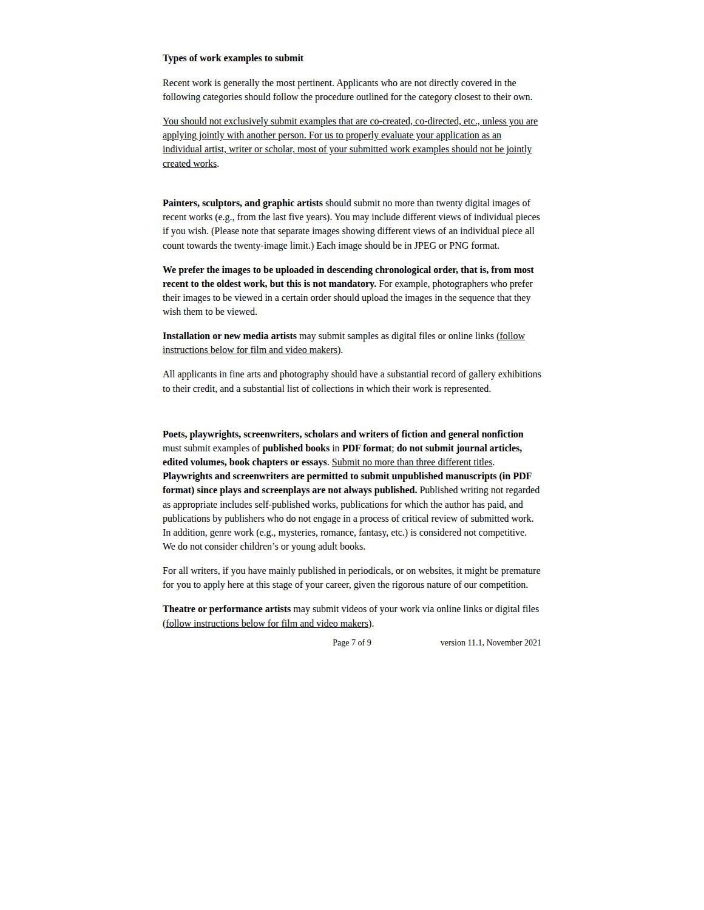Types of work examples to submit
Recent work is generally the most pertinent. Applicants who are not directly covered in the following categories should follow the procedure outlined for the category closest to their own.
You should not exclusively submit examples that are co-created, co-directed, etc., unless you are applying jointly with another person. For us to properly evaluate your application as an individual artist, writer or scholar, most of your submitted work examples should not be jointly created works.
Painters, sculptors, and graphic artists should submit no more than twenty digital images of recent works (e.g., from the last five years). You may include different views of individual pieces if you wish. (Please note that separate images showing different views of an individual piece all count towards the twenty-image limit.) Each image should be in JPEG or PNG format.
We prefer the images to be uploaded in descending chronological order, that is, from most recent to the oldest work, but this is not mandatory. For example, photographers who prefer their images to be viewed in a certain order should upload the images in the sequence that they wish them to be viewed.
Installation or new media artists may submit samples as digital files or online links (follow instructions below for film and video makers).
All applicants in fine arts and photography should have a substantial record of gallery exhibitions to their credit, and a substantial list of collections in which their work is represented.
Poets, playwrights, screenwriters, scholars and writers of fiction and general nonfiction must submit examples of published books in PDF format; do not submit journal articles, edited volumes, book chapters or essays. Submit no more than three different titles. Playwrights and screenwriters are permitted to submit unpublished manuscripts (in PDF format) since plays and screenplays are not always published. Published writing not regarded as appropriate includes self-published works, publications for which the author has paid, and publications by publishers who do not engage in a process of critical review of submitted work. In addition, genre work (e.g., mysteries, romance, fantasy, etc.) is considered not competitive. We do not consider children’s or young adult books.
For all writers, if you have mainly published in periodicals, or on websites, it might be premature for you to apply here at this stage of your career, given the rigorous nature of our competition.
Theatre or performance artists may submit videos of your work via online links or digital files (follow instructions below for film and video makers).
Page 7 of 9 version 11.1, November 2021